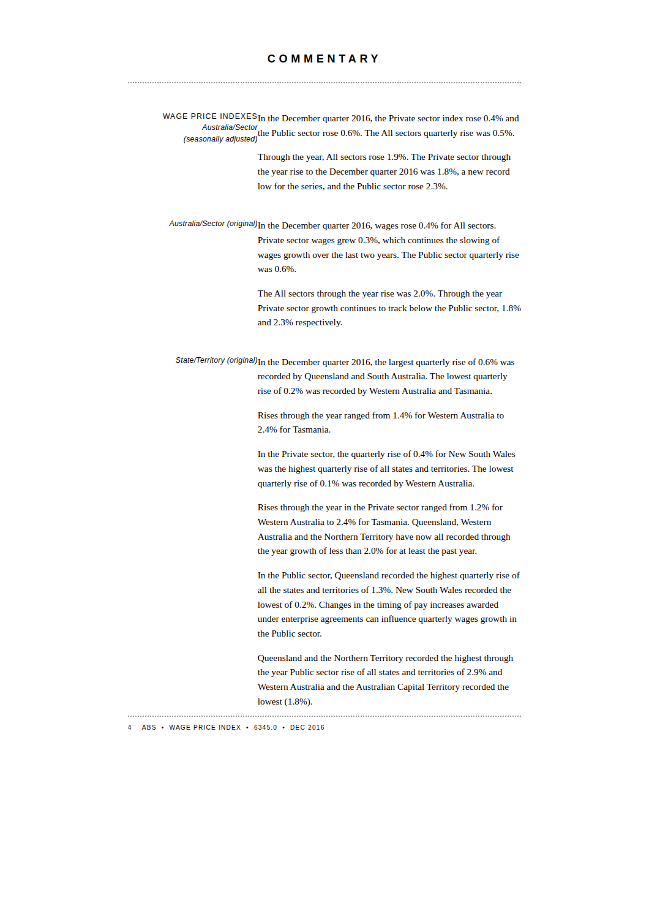Commentary
| WAGE PRICE INDEXES Australia/Sector (seasonally adjusted) | In the December quarter 2016, the Private sector index rose 0.4% and the Public sector rose 0.6%. The All sectors quarterly rise was 0.5%. Through the year, All sectors rose 1.9%. The Private sector through the year rise to the December quarter 2016 was 1.8%, a new record low for the series, and the Public sector rose 2.3%. |
| Australia/Sector (original) | In the December quarter 2016, wages rose 0.4% for All sectors. Private sector wages grew 0.3%, which continues the slowing of wages growth over the last two years. The Public sector quarterly rise was 0.6%. The All sectors through the year rise was 2.0%. Through the year Private sector growth continues to track below the Public sector, 1.8% and 2.3% respectively. |
| State/Territory (original) | In the December quarter 2016, the largest quarterly rise of 0.6% was recorded by Queensland and South Australia. The lowest quarterly rise of 0.2% was recorded by Western Australia and Tasmania. Rises through the year ranged from 1.4% for Western Australia to 2.4% for Tasmania. In the Private sector, the quarterly rise of 0.4% for New South Wales was the highest quarterly rise of all states and territories. The lowest quarterly rise of 0.1% was recorded by Western Australia. Rises through the year in the Private sector ranged from 1.2% for Western Australia to 2.4% for Tasmania. Queensland, Western Australia and the Northern Territory have now all recorded through the year growth of less than 2.0% for at least the past year. In the Public sector, Queensland recorded the highest quarterly rise of all the states and territories of 1.3%. New South Wales recorded the lowest of 0.2%. Changes in the timing of pay increases awarded under enterprise agreements can influence quarterly wages growth in the Public sector. Queensland and the Northern Territory recorded the highest through the year Public sector rise of all states and territories of 2.9% and Western Australia and the Australian Capital Territory recorded the lowest (1.8%). |
4 ABS • WAGE PRICE INDEX • 6345.0 • DEC 2016